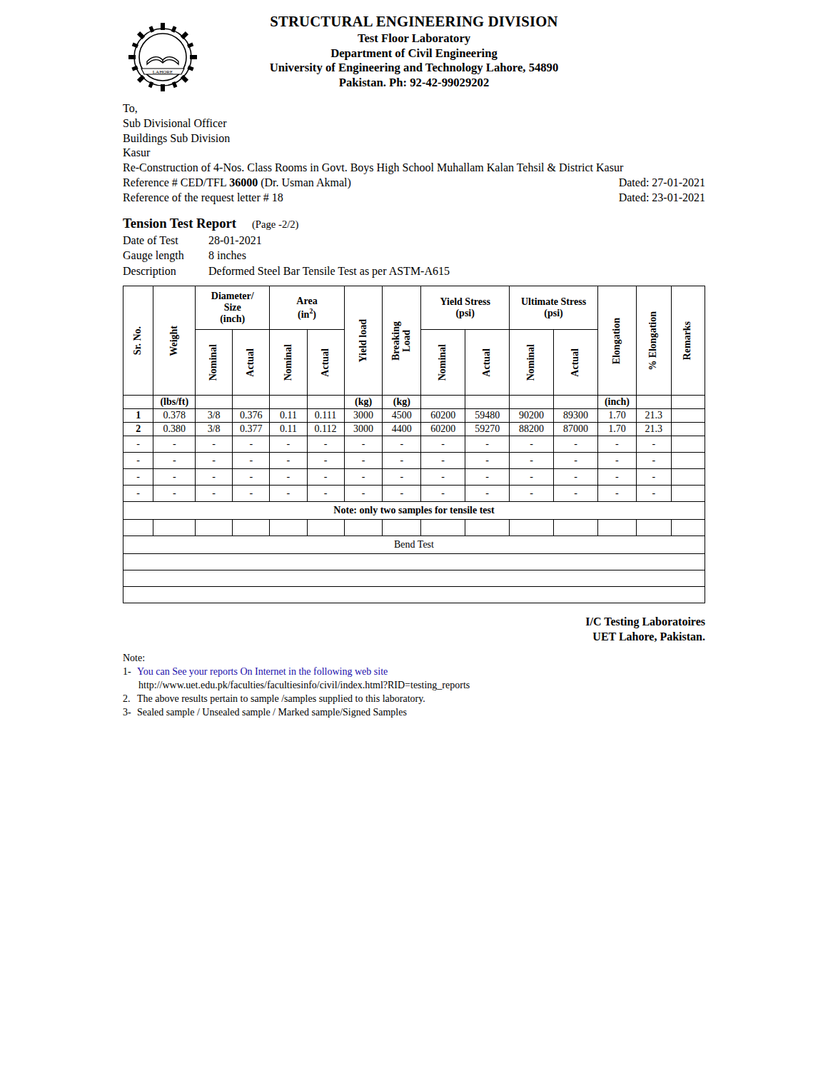LAHORE
STRUCTURAL ENGINEERING DIVISION
Test Floor Laboratory
Department of Civil Engineering
University of Engineering and Technology Lahore, 54890
Pakistan. Ph: 92-42-99029202
To,
Sub Divisional Officer
Buildings Sub Division
Kasur
Re-Construction of 4-Nos. Class Rooms in Govt. Boys High School Muhallam Kalan Tehsil & District Kasur
Reference # CED/TFL 36000 (Dr. Usman Akmal)
Dated: 27-01-2021
Reference of the request letter # 18
Dated: 23-01-2021
Tension Test Report (Page -2/2)
Date of Test28-01-2021
Gauge length8 inches
Description Deformed Steel Bar Tensile Test as per ASTM-A615
| Sr. No. | Weight | Diameter/ Size (inch) | Area (in 2 ) | Yield load | Breaking Load | Yield Stress (psi) | Ultimate Stress (psi) | Elongation | % Elongation | Remarks |
| --- | --- | --- | --- | --- | --- | --- | --- | --- | --- | --- |
| Nominal | Actual | Nominal | Actual | Nominal | Actual | Nominal | Actual |
| | (lbs/ft) | | | | | (kg) | (kg) | | | | | (inch) | | |
| 1 | 0.378 | 3/8 | 0.376 | 0.11 | 0.111 | 3000 | 4500 | 60200 | 59480 | 90200 | 89300 | 1.70 | 21.3 | |
| 2 | 0.380 | 3/8 | 0.377 | 0.11 | 0.112 | 3000 | 4400 | 60200 | 59270 | 88200 | 87000 | 1.70 | 21.3 | |
| - | - | - | - | - | - | - | - | - | - | - | - | - | - | |
| - | - | - | - | - | - | - | - | - | - | - | - | - | - | |
| - | - | - | - | - | - | - | - | - | - | - | - | - | - | |
| - | - | - | - | - | - | - | - | - | - | - | - | - | - | |
| Note: only two samples for tensile test |
| Bend Test |
I/C Testing Laboratoires
UET Lahore, Pakistan.
Note:
1-You can See your reports On Internet in the following web site
http://www.uet.edu.pk/faculties/facultiesinfo/civil/index.html?RID=testing_reports
2. The above results pertain to sample /samples supplied to this laboratory.
3-Sealed sample / Unsealed sample / Marked sample/Signed Samples